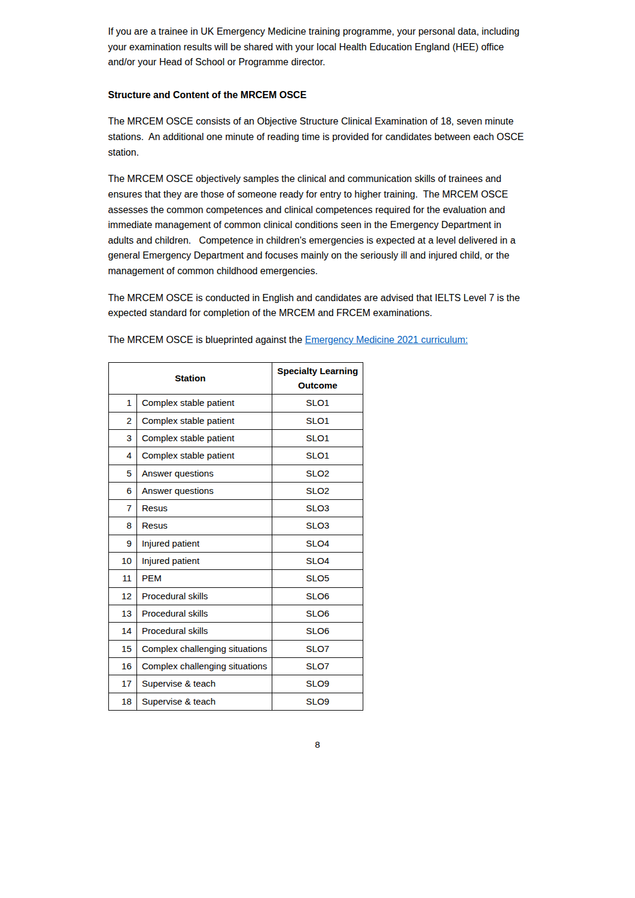If you are a trainee in UK Emergency Medicine training programme, your personal data, including your examination results will be shared with your local Health Education England (HEE) office and/or your Head of School or Programme director.
Structure and Content of the MRCEM OSCE
The MRCEM OSCE consists of an Objective Structure Clinical Examination of 18, seven minute stations. An additional one minute of reading time is provided for candidates between each OSCE station.
The MRCEM OSCE objectively samples the clinical and communication skills of trainees and ensures that they are those of someone ready for entry to higher training. The MRCEM OSCE assesses the common competences and clinical competences required for the evaluation and immediate management of common clinical conditions seen in the Emergency Department in adults and children. Competence in children's emergencies is expected at a level delivered in a general Emergency Department and focuses mainly on the seriously ill and injured child, or the management of common childhood emergencies.
The MRCEM OSCE is conducted in English and candidates are advised that IELTS Level 7 is the expected standard for completion of the MRCEM and FRCEM examinations.
The MRCEM OSCE is blueprinted against the Emergency Medicine 2021 curriculum:
| Station | Specialty Learning Outcome |
| --- | --- |
| 1 | Complex stable patient | SLO1 |
| 2 | Complex stable patient | SLO1 |
| 3 | Complex stable patient | SLO1 |
| 4 | Complex stable patient | SLO1 |
| 5 | Answer questions | SLO2 |
| 6 | Answer questions | SLO2 |
| 7 | Resus | SLO3 |
| 8 | Resus | SLO3 |
| 9 | Injured patient | SLO4 |
| 10 | Injured patient | SLO4 |
| 11 | PEM | SLO5 |
| 12 | Procedural skills | SLO6 |
| 13 | Procedural skills | SLO6 |
| 14 | Procedural skills | SLO6 |
| 15 | Complex challenging situations | SLO7 |
| 16 | Complex challenging situations | SLO7 |
| 17 | Supervise & teach | SLO9 |
| 18 | Supervise & teach | SLO9 |
8